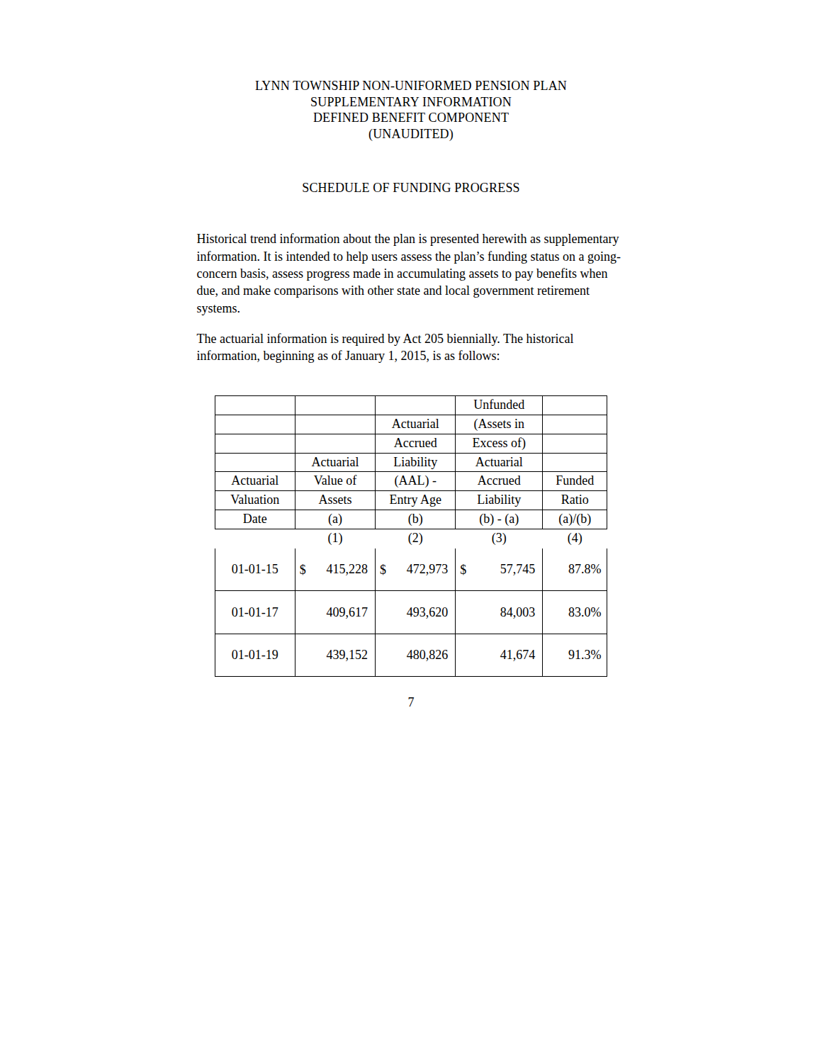LYNN TOWNSHIP NON-UNIFORMED PENSION PLAN
SUPPLEMENTARY INFORMATION
DEFINED BENEFIT COMPONENT
(UNAUDITED)
SCHEDULE OF FUNDING PROGRESS
Historical trend information about the plan is presented herewith as supplementary information. It is intended to help users assess the plan’s funding status on a going-concern basis, assess progress made in accumulating assets to pay benefits when due, and make comparisons with other state and local government retirement systems.
The actuarial information is required by Act 205 biennially. The historical information, beginning as of January 1, 2015, is as follows:
| | (1) | (2) | (3) | (4) |
| | | | Unfunded | |
| | | Actuarial | (Assets in | |
| | | Accrued | Excess of) | |
| | Actuarial | Liability | Actuarial | |
| Actuarial | Value of | (AAL) - | Accrued | Funded |
| Valuation | Assets | Entry Age | Liability | Ratio |
| Date | (a) | (b) | (b) - (a) | (a)/(b) |
| 01-01-15 | $ 415,228 | $ 472,973 | $ 57,745 | 87.8% |
| 01-01-17 | 409,617 | 493,620 | 84,003 | 83.0% |
| 01-01-19 | 439,152 | 480,826 | 41,674 | 91.3% |
7